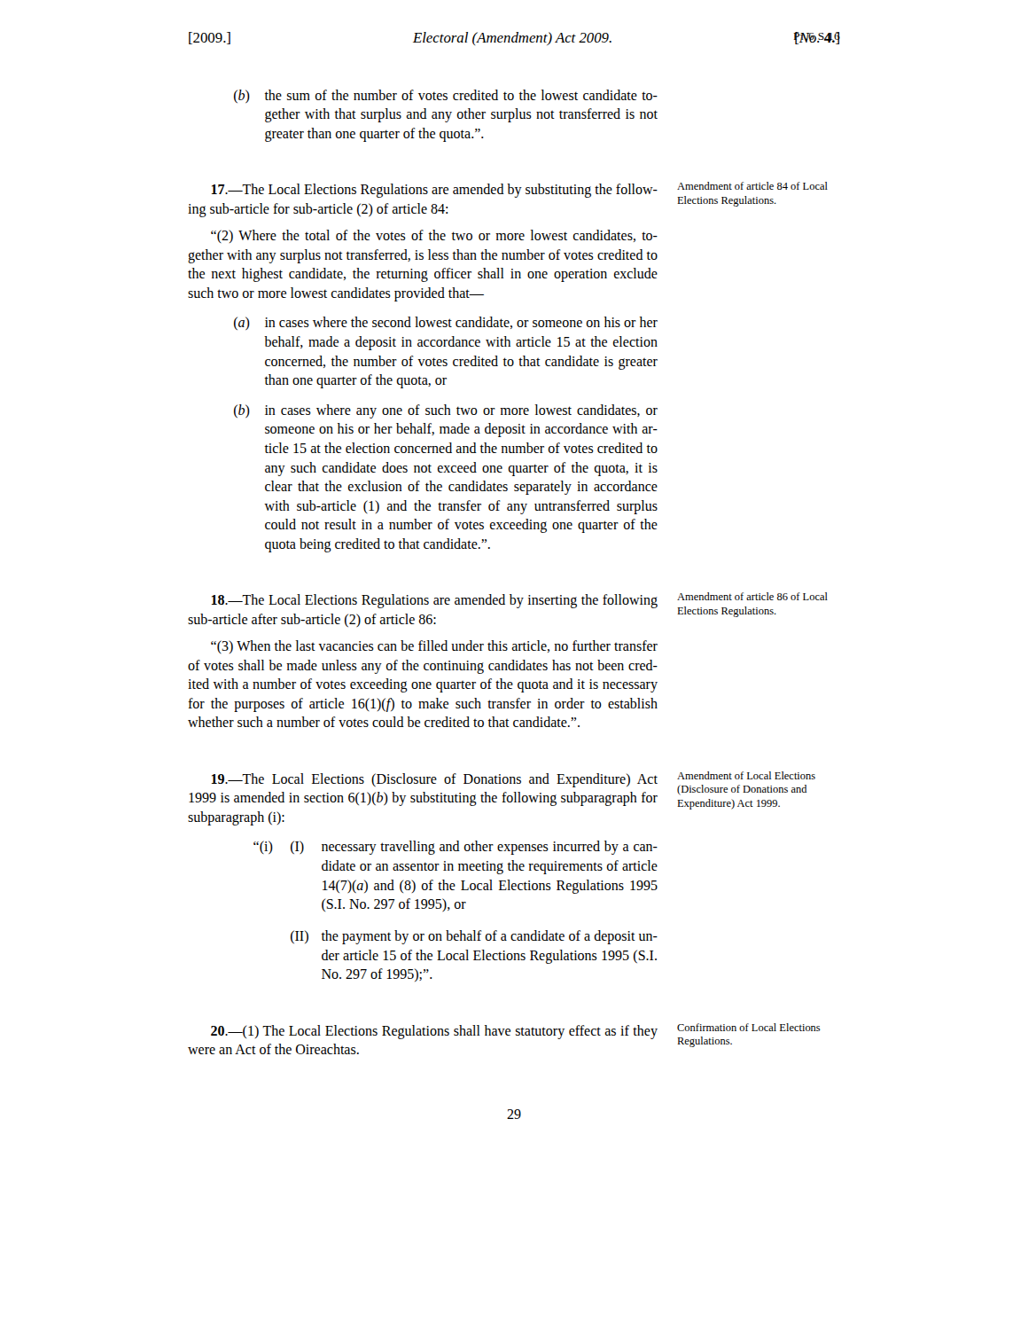[2009.] Electoral (Amendment) Act 2009. [No. 4.] Pt. 6 S. 16
(b) the sum of the number of votes credited to the lowest candidate together with that surplus and any other surplus not transferred is not greater than one quarter of the quota.”.
17.—The Local Elections Regulations are amended by substituting the following sub-article for sub-article (2) of article 84:
“(2) Where the total of the votes of the two or more lowest candidates, together with any surplus not transferred, is less than the number of votes credited to the next highest candidate, the returning officer shall in one operation exclude such two or more lowest candidates provided that—
(a) in cases where the second lowest candidate, or someone on his or her behalf, made a deposit in accordance with article 15 at the election concerned, the number of votes credited to that candidate is greater than one quarter of the quota, or
(b) in cases where any one of such two or more lowest candidates, or someone on his or her behalf, made a deposit in accordance with article 15 at the election concerned and the number of votes credited to any such candidate does not exceed one quarter of the quota, it is clear that the exclusion of the candidates separately in accordance with sub-article (1) and the transfer of any untransferred surplus could not result in a number of votes exceeding one quarter of the quota being credited to that candidate.”.
Amendment of article 84 of Local Elections Regulations.
18.—The Local Elections Regulations are amended by inserting the following sub-article after sub-article (2) of article 86:
“(3) When the last vacancies can be filled under this article, no further transfer of votes shall be made unless any of the continuing candidates has not been credited with a number of votes exceeding one quarter of the quota and it is necessary for the purposes of article 16(1)(f) to make such transfer in order to establish whether such a number of votes could be credited to that candidate.”.
Amendment of article 86 of Local Elections Regulations.
19.—The Local Elections (Disclosure of Donations and Expenditure) Act 1999 is amended in section 6(1)(b) by substituting the following subparagraph for subparagraph (i):
“(i) (I) necessary travelling and other expenses incurred by a candidate or an assentor in meeting the requirements of article 14(7)(a) and (8) of the Local Elections Regulations 1995 (S.I. No. 297 of 1995), or
(II) the payment by or on behalf of a candidate of a deposit under article 15 of the Local Elections Regulations 1995 (S.I. No. 297 of 1995);”.
Amendment of Local Elections (Disclosure of Donations and Expenditure) Act 1999.
20.—(1) The Local Elections Regulations shall have statutory effect as if they were an Act of the Oireachtas.
Confirmation of Local Elections Regulations.
29